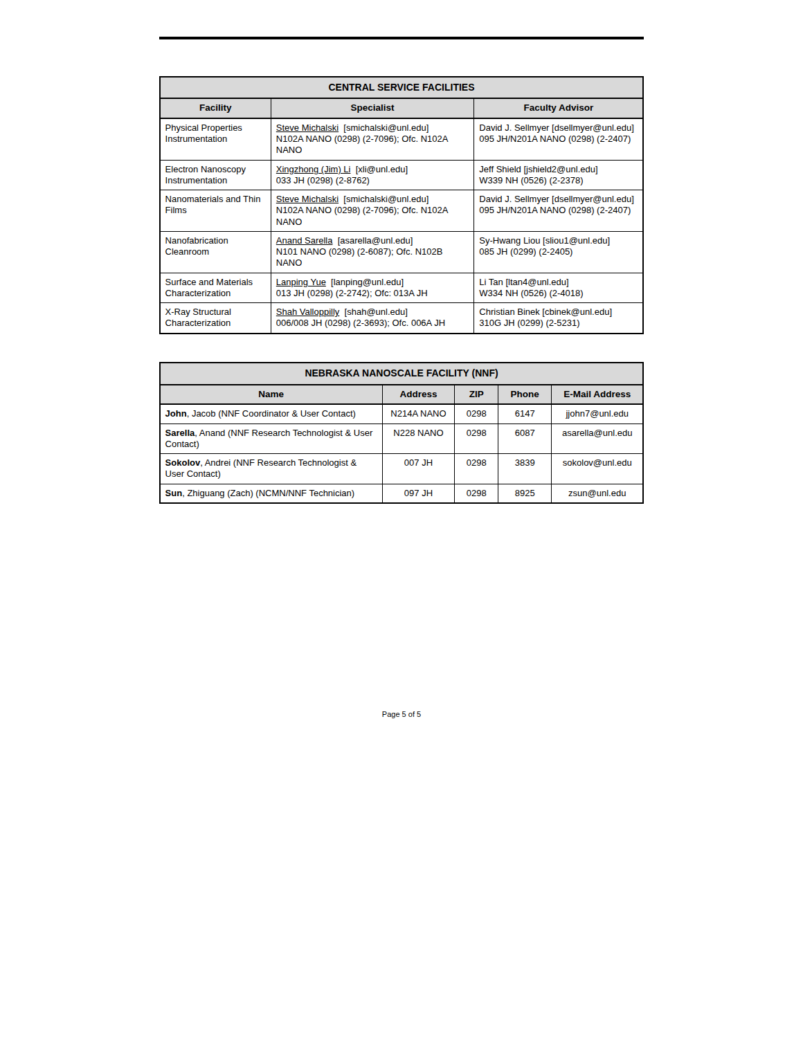| CENTRAL SERVICE FACILITIES |
| --- |
| Facility | Specialist | Faculty Advisor |
| Physical Properties Instrumentation | Steve Michalski [smichalski@unl.edu] N102A NANO (0298) (2-7096); Ofc. N102A NANO | David J. Sellmyer [dsellmyer@unl.edu] 095 JH/N201A NANO (0298) (2-2407) |
| Electron Nanoscopy Instrumentation | Xingzhong (Jim) Li [xli@unl.edu] 033 JH (0298) (2-8762) | Jeff Shield [jshield2@unl.edu] W339 NH (0526) (2-2378) |
| Nanomaterials and Thin Films | Steve Michalski [smichalski@unl.edu] N102A NANO (0298) (2-7096); Ofc. N102A NANO | David J. Sellmyer [dsellmyer@unl.edu] 095 JH/N201A NANO (0298) (2-2407) |
| Nanofabrication Cleanroom | Anand Sarella [asarella@unl.edu] N101 NANO (0298) (2-6087); Ofc. N102B NANO | Sy-Hwang Liou [sliou1@unl.edu] 085 JH (0299) (2-2405) |
| Surface and Materials Characterization | Lanping Yue [lanping@unl.edu] 013 JH (0298) (2-2742); Ofc: 013A JH | Li Tan [ltan4@unl.edu] W334 NH (0526) (2-4018) |
| X-Ray Structural Characterization | Shah Valloppilly [shah@unl.edu] 006/008 JH (0298) (2-3693); Ofc. 006A JH | Christian Binek [cbinek@unl.edu] 310G JH (0299) (2-5231) |
| NEBRASKA NANOSCALE FACILITY (NNF) |
| --- |
| Name | Address | ZIP | Phone | E-Mail Address |
| John , Jacob (NNF Coordinator & User Contact) | N214A NANO | 0298 | 6147 | jjohn7@unl.edu |
| Sarella , Anand (NNF Research Technologist & User Contact) | N228 NANO | 0298 | 6087 | asarella@unl.edu |
| Sokolov , Andrei (NNF Research Technologist & User Contact) | 007 JH | 0298 | 3839 | sokolov@unl.edu |
| Sun , Zhiguang (Zach) (NCMN/NNF Technician) | 097 JH | 0298 | 8925 | zsun@unl.edu |
Page 5 of 5